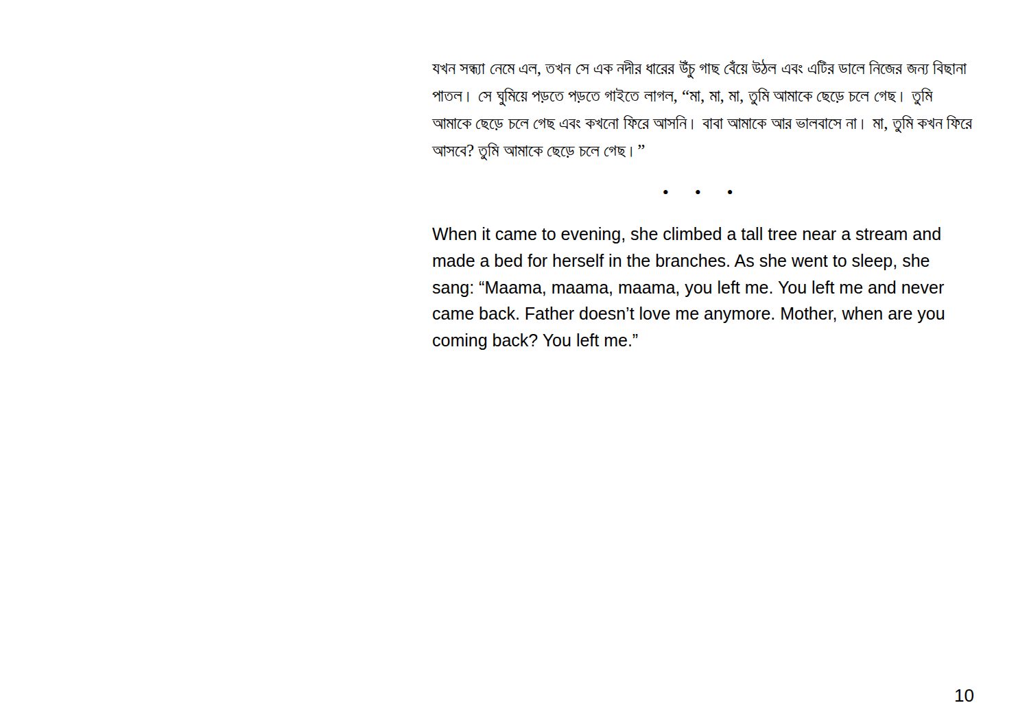যখন সন্ধ্যা নেমে এল, তখন সে এক নদীর ধারের উঁচু গাছ বেঁয়ে উঠল এবং এটির ডালে নিজের জন্য বিছানা পাতল। সে ঘুমিয়ে পড়তে পড়তে গাইতে লাগল, “মা, মা, মা, তুমি আমাকে ছেড়ে চলে গেছ। তুমি আমাকে ছেড়ে চলে গেছ এবং কখনো ফিরে আসনি। বাবা আমাকে আর ভালবাসে না। মা, তুমি কখন ফিরে আসবে? তুমি আমাকে ছেড়ে চলে গেছ।”
• • •
When it came to evening, she climbed a tall tree near a stream and made a bed for herself in the branches. As she went to sleep, she sang: “Maama, maama, maama, you left me. You left me and never came back. Father doesn’t love me anymore. Mother, when are you coming back? You left me.”
10